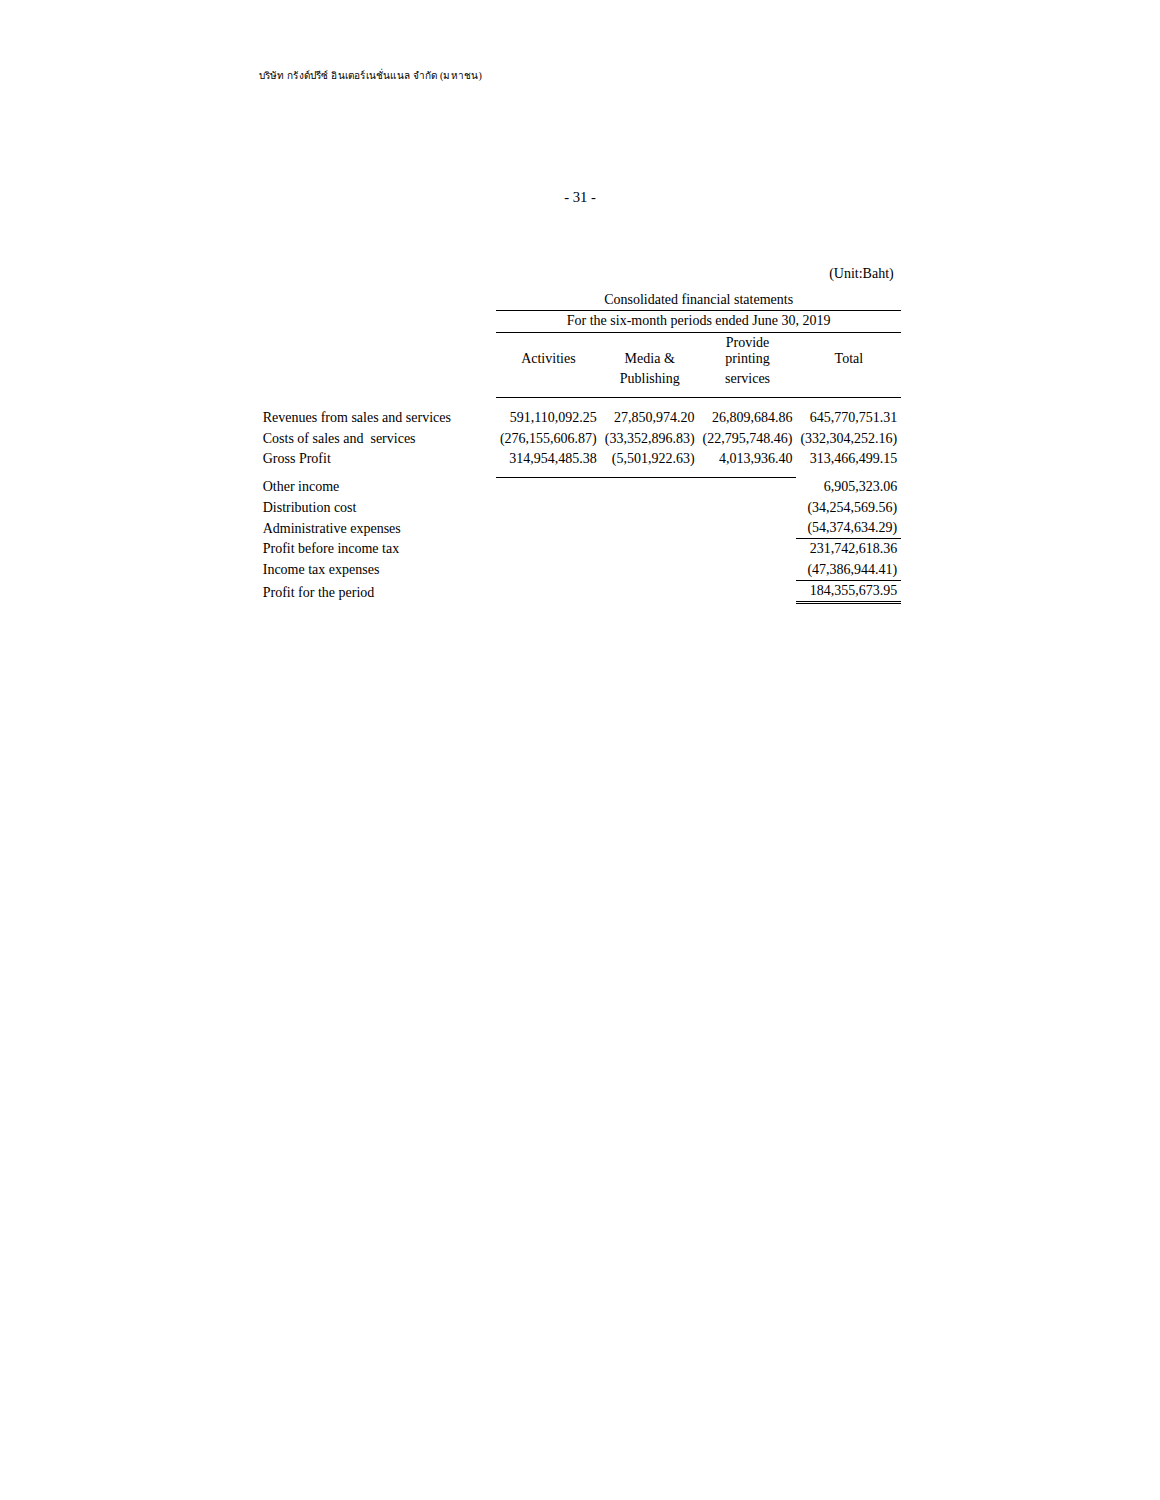บริษัท กรังด์ปรีซ์ อินเตอร์เนชั่นแนล จำกัด (มหาชน)
- 31 -
(Unit:Baht)
| | Consolidated financial statements |
| | For the six-month periods ended June 30, 2019 |
| | Activities | Media & | Provide printing | Total |
| | | Publishing | services | |
| Revenues from sales and services | 591,110,092.25 | 27,850,974.20 | 26,809,684.86 | 645,770,751.31 |
| Costs of sales and services | (276,155,606.87) | (33,352,896.83) | (22,795,748.46) | (332,304,252.16) |
| Gross Profit | 314,954,485.38 | (5,501,922.63) | 4,013,936.40 | 313,466,499.15 |
| Other income | | | | 6,905,323.06 |
| Distribution cost | | | | (34,254,569.56) |
| Administrative expenses | | | | (54,374,634.29) |
| Profit before income tax | | | | 231,742,618.36 |
| Income tax expenses | | | | (47,386,944.41) |
| Profit for the period | | | | 184,355,673.95 |